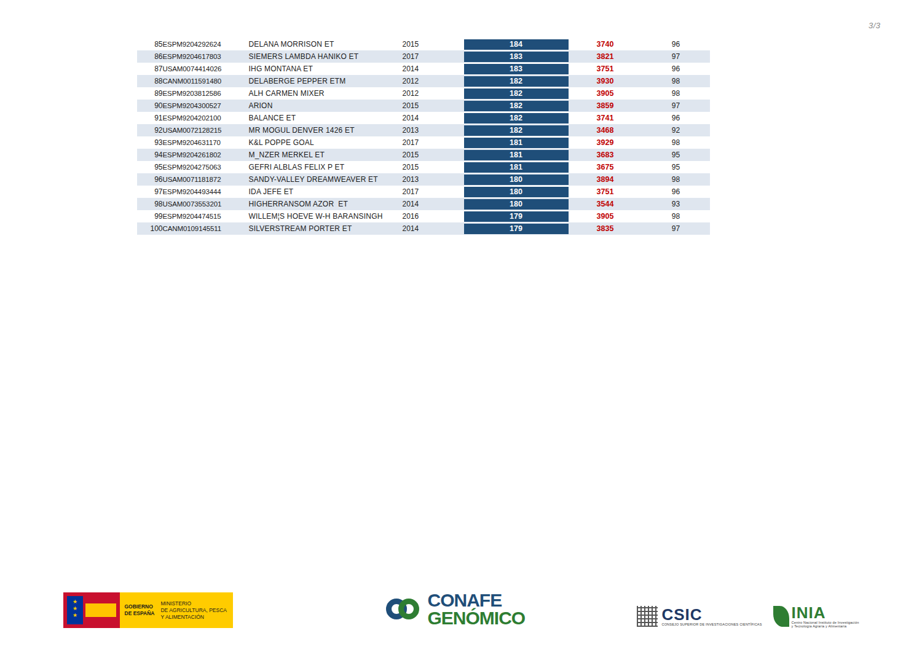3/3
| 85 | ESPM9204292624 | DELANA MORRISON ET | 2015 | | 184 | 3740 | 96 |
| 86 | ESPM9204617803 | SIEMERS LAMBDA HANIKO ET | 2017 | | 183 | 3821 | 97 |
| 87 | USAM0074414026 | IHG MONTANA ET | 2014 | | 183 | 3751 | 96 |
| 88 | CANM0011591480 | DELABERGE PEPPER ETM | 2012 | | 182 | 3930 | 98 |
| 89 | ESPM9203812586 | ALH CARMEN MIXER | 2012 | | 182 | 3905 | 98 |
| 90 | ESPM9204300527 | ARION | 2015 | | 182 | 3859 | 97 |
| 91 | ESPM9204202100 | BALANCE ET | 2014 | | 182 | 3741 | 96 |
| 92 | USAM0072128215 | MR MOGUL DENVER 1426 ET | 2013 | | 182 | 3468 | 92 |
| 93 | ESPM9204631170 | K&L POPPE GOAL | 2017 | | 181 | 3929 | 98 |
| 94 | ESPM9204261802 | M_NZER MERKEL ET | 2015 | | 181 | 3683 | 95 |
| 95 | ESPM9204275063 | GEFRI ALBLAS FELIX P ET | 2015 | | 181 | 3675 | 95 |
| 96 | USAM0071181872 | SANDY-VALLEY DREAMWEAVER ET | 2013 | | 180 | 3894 | 98 |
| 97 | ESPM9204493444 | IDA JEFE ET | 2017 | | 180 | 3751 | 96 |
| 98 | USAM0073553201 | HIGHERRANSOM AZOR ET | 2014 | | 180 | 3544 | 93 |
| 99 | ESPM9204474515 | WILLEM¦S HOEVE W-H BARANSINGH | 2016 | | 179 | 3905 | 98 |
| 100 | CANM0109145511 | SILVERSTREAM PORTER ET | 2014 | | 179 | 3835 | 97 |
★
★
★
GOBIERNO
DE ESPAÑA
MINISTERIO
DE AGRICULTURA, PESCA
Y ALIMENTACIÓN
CONAFE
GENÓMICO
CSIC
CONSEJO SUPERIOR DE INVESTIGACIONES CIENTÍFICAS
INIA
Centro Nacional Instituto de Investigación
y Tecnología Agraria y Alimentaria